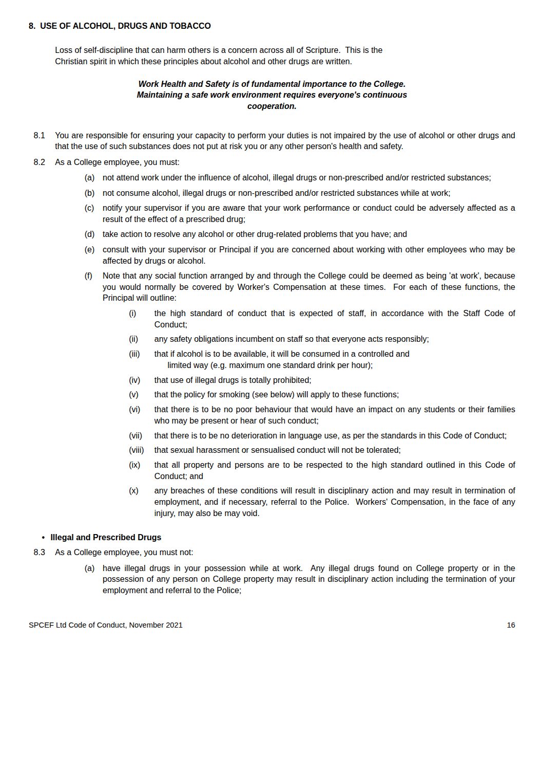8. USE OF ALCOHOL, DRUGS AND TOBACCO
Loss of self-discipline that can harm others is a concern across all of Scripture. This is the Christian spirit in which these principles about alcohol and other drugs are written.
Work Health and Safety is of fundamental importance to the College.
Maintaining a safe work environment requires everyone's continuous cooperation.
8.1
You are responsible for ensuring your capacity to perform your duties is not impaired by the use of alcohol or other drugs and that the use of such substances does not put at risk you or any other person's health and safety.
8.2
As a College employee, you must:
(a)
not attend work under the influence of alcohol, illegal drugs or non-prescribed and/or restricted substances;
(b)
not consume alcohol, illegal drugs or non-prescribed and/or restricted substances while at work;
(c)
notify your supervisor if you are aware that your work performance or conduct could be adversely affected as a result of the effect of a prescribed drug;
(d)
take action to resolve any alcohol or other drug-related problems that you have; and
(e)
consult with your supervisor or Principal if you are concerned about working with other employees who may be affected by drugs or alcohol.
(f)
Note that any social function arranged by and through the College could be deemed as being 'at work', because you would normally be covered by Worker's Compensation at these times. For each of these functions, the Principal will outline:
(i)
the high standard of conduct that is expected of staff, in accordance with the Staff Code of Conduct;
(ii)
any safety obligations incumbent on staff so that everyone acts responsibly;
(iii)
that if alcohol is to be available, it will be consumed in a controlled and limited way (e.g. maximum one standard drink per hour);
(iv)
that use of illegal drugs is totally prohibited;
(v)
that the policy for smoking (see below) will apply to these functions;
(vi)
that there is to be no poor behaviour that would have an impact on any students or their families who may be present or hear of such conduct;
(vii)
that there is to be no deterioration in language use, as per the standards in this Code of Conduct;
(viii)
that sexual harassment or sensualised conduct will not be tolerated;
(ix)
that all property and persons are to be respected to the high standard outlined in this Code of Conduct; and
(x)
any breaches of these conditions will result in disciplinary action and may result in termination of employment, and if necessary, referral to the Police. Workers' Compensation, in the face of any injury, may also be may void.
Illegal and Prescribed Drugs
8.3
As a College employee, you must not:
(a)
have illegal drugs in your possession while at work. Any illegal drugs found on College property or in the possession of any person on College property may result in disciplinary action including the termination of your employment and referral to the Police;
SPCEF Ltd Code of Conduct, November 2021 16